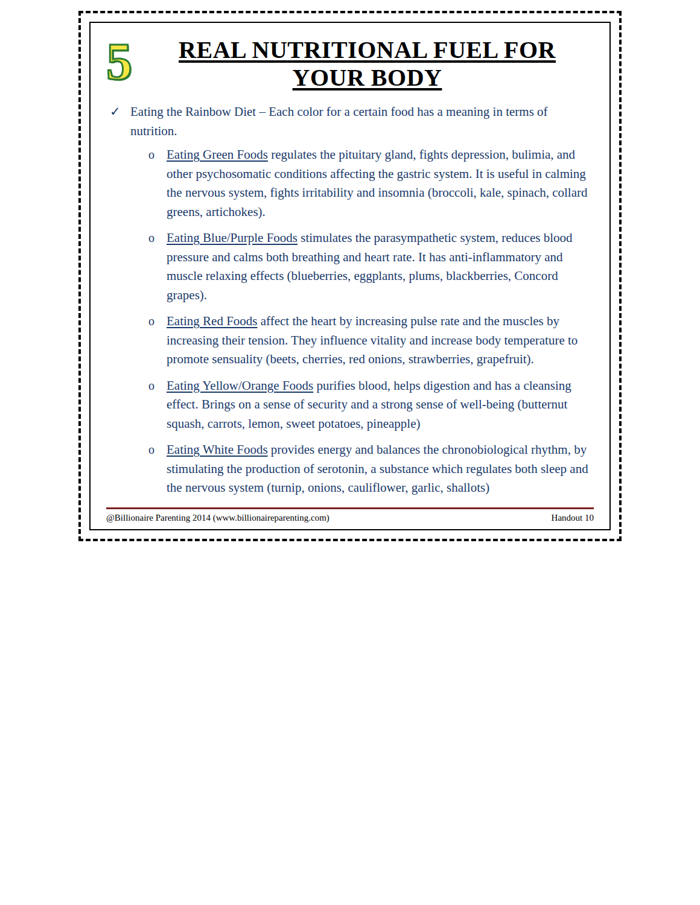5
REAL NUTRITIONAL FUEL FOR YOUR BODY
Eating the Rainbow Diet – Each color for a certain food has a meaning in terms of nutrition.
Eating Green Foods regulates the pituitary gland, fights depression, bulimia, and other psychosomatic conditions affecting the gastric system. It is useful in calming the nervous system, fights irritability and insomnia (broccoli, kale, spinach, collard greens, artichokes).
Eating Blue/Purple Foods stimulates the parasympathetic system, reduces blood pressure and calms both breathing and heart rate. It has anti-inflammatory and muscle relaxing effects (blueberries, eggplants, plums, blackberries, Concord grapes).
Eating Red Foods affect the heart by increasing pulse rate and the muscles by increasing their tension. They influence vitality and increase body temperature to promote sensuality (beets, cherries, red onions, strawberries, grapefruit).
Eating Yellow/Orange Foods purifies blood, helps digestion and has a cleansing effect. Brings on a sense of security and a strong sense of well-being (butternut squash, carrots, lemon, sweet potatoes, pineapple)
Eating White Foods provides energy and balances the chronobiological rhythm, by stimulating the production of serotonin, a substance which regulates both sleep and the nervous system (turnip, onions, cauliflower, garlic, shallots)
@Billionaire Parenting 2014 (www.billionaireparenting.com) Handout 10